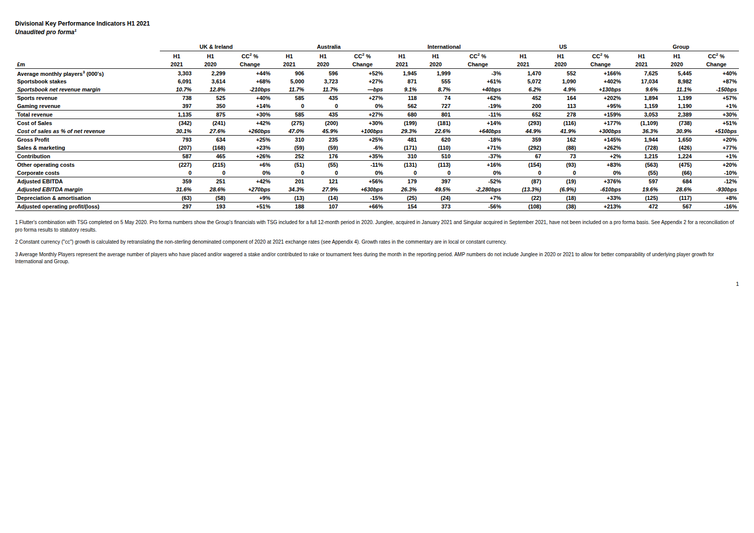Divisional Key Performance Indicators H1 2021
Unaudited pro forma1
| | UK & Ireland | Australia | International | US | Group |
| --- | --- | --- | --- | --- | --- |
| | H1 | H1 | CC 2 % | H1 | H1 | CC 2 % | H1 | H1 | CC 2 % | H1 | H1 | CC 2 % | H1 | H1 | CC 2 % |
| £m | 2021 | 2020 | Change | 2021 | 2020 | Change | 2021 | 2020 | Change | 2021 | 2020 | Change | 2021 | 2020 | Change |
| Average monthly players 3 (000's) | 3,303 | 2,299 | +44% | 906 | 596 | +52% | 1,945 | 1,999 | -3% | 1,470 | 552 | +166% | 7,625 | 5,445 | +40% |
| Sportsbook stakes | 6,091 | 3,614 | +68% | 5,000 | 3,723 | +27% | 871 | 555 | +61% | 5,072 | 1,090 | +402% | 17,034 | 8,982 | +87% |
| Sportsbook net revenue margin | 10.7% | 12.8% | -210bps | 11.7% | 11.7% | —bps | 9.1% | 8.7% | +40bps | 6.2% | 4.9% | +130bps | 9.6% | 11.1% | -150bps |
| Sports revenue | 738 | 525 | +40% | 585 | 435 | +27% | 118 | 74 | +62% | 452 | 164 | +202% | 1,894 | 1,199 | +57% |
| Gaming revenue | 397 | 350 | +14% | 0 | 0 | 0% | 562 | 727 | -19% | 200 | 113 | +95% | 1,159 | 1,190 | +1% |
| Total revenue | 1,135 | 875 | +30% | 585 | 435 | +27% | 680 | 801 | -11% | 652 | 278 | +159% | 3,053 | 2,389 | +30% |
| Cost of Sales | (342) | (241) | +42% | (275) | (200) | +30% | (199) | (181) | +14% | (293) | (116) | +177% | (1,109) | (738) | +51% |
| Cost of sales as % of net revenue | 30.1% | 27.6% | +260bps | 47.0% | 45.9% | +100bps | 29.3% | 22.6% | +640bps | 44.9% | 41.9% | +300bps | 36.3% | 30.9% | +510bps |
| Gross Profit | 793 | 634 | +25% | 310 | 235 | +25% | 481 | 620 | -18% | 359 | 162 | +145% | 1,944 | 1,650 | +20% |
| Sales & marketing | (207) | (168) | +23% | (59) | (59) | -6% | (171) | (110) | +71% | (292) | (88) | +262% | (728) | (426) | +77% |
| Contribution | 587 | 465 | +26% | 252 | 176 | +35% | 310 | 510 | -37% | 67 | 73 | +2% | 1,215 | 1,224 | +1% |
| Other operating costs | (227) | (215) | +6% | (51) | (55) | -11% | (131) | (113) | +16% | (154) | (93) | +83% | (563) | (475) | +20% |
| Corporate costs | 0 | 0 | 0% | 0 | 0 | 0% | 0 | 0 | 0% | 0 | 0 | 0% | (55) | (66) | -10% |
| Adjusted EBITDA | 359 | 251 | +42% | 201 | 121 | +56% | 179 | 397 | -52% | (87) | (19) | +376% | 597 | 684 | -12% |
| Adjusted EBITDA margin | 31.6% | 28.6% | +270bps | 34.3% | 27.9% | +630bps | 26.3% | 49.5% | -2,280bps | (13.3%) | (6.9%) | -610bps | 19.6% | 28.6% | -930bps |
| Depreciation & amortisation | (63) | (58) | +9% | (13) | (14) | -15% | (25) | (24) | +7% | (22) | (18) | +33% | (125) | (117) | +8% |
| Adjusted operating profit/(loss) | 297 | 193 | +51% | 188 | 107 | +66% | 154 | 373 | -56% | (108) | (38) | +213% | 472 | 567 | -16% |
1 Flutter's combination with TSG completed on 5 May 2020. Pro forma numbers show the Group's financials with TSG included for a full 12-month period in 2020. Junglee, acquired in January 2021 and Singular acquired in September 2021, have not been included on a pro forma basis. See Appendix 2 for a reconciliation of pro forma results to statutory results.
2 Constant currency ("cc") growth is calculated by retranslating the non-sterling denominated component of 2020 at 2021 exchange rates (see Appendix 4). Growth rates in the commentary are in local or constant currency.
3 Average Monthly Players represent the average number of players who have placed and/or wagered a stake and/or contributed to rake or tournament fees during the month in the reporting period. AMP numbers do not include Junglee in 2020 or 2021 to allow for better comparability of underlying player growth for International and Group.
1